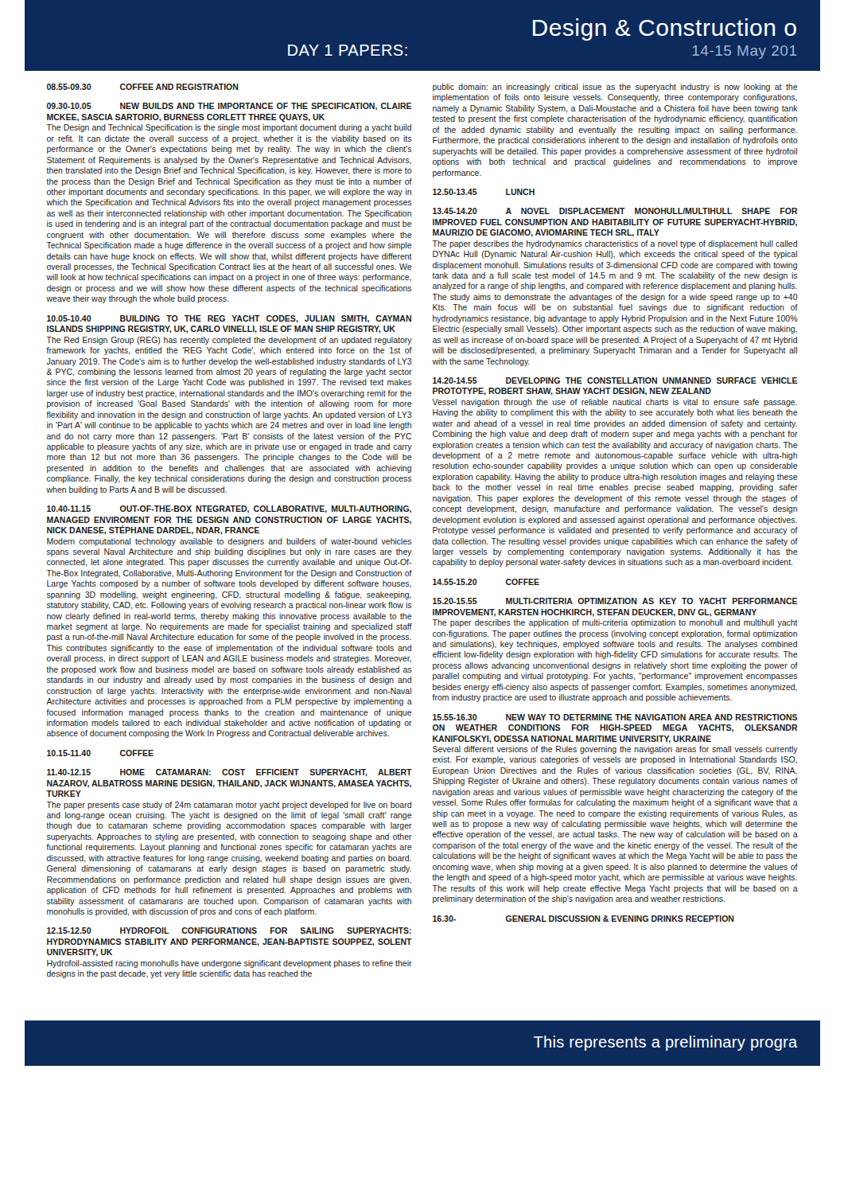Design & Construction o
14-15 May 201
DAY 1 PAPERS:
08.55-09.30 COFFEE AND REGISTRATION
09.30-10.05 NEW BUILDS AND THE IMPORTANCE OF THE SPECIFICATION, Claire Mckee, Sascia Sartorio, Burness Corlett Three Quays, UK
The Design and Technical Specification is the single most important document during a yacht build or refit. It can dictate the overall success of a project, whether it is the viability based on its performance or the Owner's expectations being met by reality. The way in which the client's Statement of Requirements is analysed by the Owner's Representative and Technical Advisors, then translated into the Design Brief and Technical Specification, is key. However, there is more to the process than the Design Brief and Technical Specification as they must tie into a number of other important documents and secondary specifications. In this paper, we will explore the way in which the Specification and Technical Advisors fits into the overall project management processes as well as their interconnected relationship with other important documentation. The Specification is used in tendering and is an integral part of the contractual documentation package and must be congruent with other documentation. We will therefore discuss some examples where the Technical Specification made a huge difference in the overall success of a project and how simple details can have huge knock on effects. We will show that, whilst different projects have different overall processes, the Technical Specification Contract lies at the heart of all successful ones. We will look at how technical specifications can impact on a project in one of three ways: performance, design or process and we will show how these different aspects of the technical specifications weave their way through the whole build process.
10.05-10.40 BUILDING TO THE REG YACHT CODES, Julian Smith, Cayman Islands Shipping Registry, UK, Carlo Vinelli, Isle of Man Ship Registry, UK
The Red Ensign Group (REG) has recently completed the development of an updated regulatory framework for yachts, entitled the 'REG Yacht Code', which entered into force on the 1st of January 2019. The Code's aim is to further develop the well-established industry standards of LY3 & PYC, combining the lessons learned from almost 20 years of regulating the large yacht sector since the first version of the Large Yacht Code was published in 1997. The revised text makes larger use of industry best practice, international standards and the IMO's overarching remit for the provision of increased 'Goal Based Standards' with the intention of allowing room for more flexibility and innovation in the design and construction of large yachts. An updated version of LY3 in 'Part A' will continue to be applicable to yachts which are 24 metres and over in load line length and do not carry more than 12 passengers. 'Part B' consists of the latest version of the PYC applicable to pleasure yachts of any size, which are in private use or engaged in trade and carry more than 12 but not more than 36 passengers. The principle changes to the Code will be presented in addition to the benefits and challenges that are associated with achieving compliance. Finally, the key technical considerations during the design and construction process when building to Parts A and B will be discussed.
10.40-11.15 OUT-OF-THE-BOX NTEGRATED, COLLABORATIVE, MULTI-AUTHORING, MANAGED ENVIROMENT FOR THE DESIGN AND CONSTRUCTION OF LARGE YACHTS, Nick Danese, Stéphane Dardel, NDAR, France
Modern computational technology available to designers and builders of water-bound vehicles spans several Naval Architecture and ship building disciplines but only in rare cases are they connected, let alone integrated. This paper discusses the currently available and unique Out-Of-The-Box Integrated, Collaborative, Multi-Authoring Environment for the Design and Construction of Large Yachts composed by a number of software tools developed by different software houses, spanning 3D modelling, weight engineering, CFD, structural modelling & fatigue, seakeeping, statutory stability, CAD, etc. Following years of evolving research a practical non-linear work flow is now clearly defined in real-world terms, thereby making this innovative process available to the market segment at large. No requirements are made for specialist training and specialized staff past a run-of-the-mill Naval Architecture education for some of the people involved in the process. This contributes significantly to the ease of implementation of the individual software tools and overall process, in direct support of LEAN and AGILE business models and strategies. Moreover, the proposed work flow and business model are based on software tools already established as standards in our industry and already used by most companies in the business of design and construction of large yachts. Interactivity with the enterprise-wide environment and non-Naval Architecture activities and processes is approached from a PLM perspective by implementing a focused information managed process thanks to the creation and maintenance of unique information models tailored to each individual stakeholder and active notification of updating or absence of document composing the Work In Progress and Contractual deliverable archives.
10.15-11.40 COFFEE
11.40-12.15 HOME CATAMARAN: COST EFFICIENT SUPERYACHT, Albert Nazarov, Albatross Marine Design, Thailand, Jack Wijnants, AmaSea Yachts, Turkey
The paper presents case study of 24m catamaran motor yacht project developed for live on board and long-range ocean cruising. The yacht is designed on the limit of legal 'small craft' range though due to catamaran scheme providing accommodation spaces comparable with larger superyachts. Approaches to styling are presented, with connection to seagoing shape and other functional requirements. Layout planning and functional zones specific for catamaran yachts are discussed, with attractive features for long range cruising, weekend boating and parties on board. General dimensioning of catamarans at early design stages is based on parametric study. Recommendations on performance prediction and related hull shape design issues are given, application of CFD methods for hull refinement is presented. Approaches and problems with stability assessment of catamarans are touched upon. Comparison of catamaran yachts with monohulls is provided, with discussion of pros and cons of each platform.
12.15-12.50 HYDROFOIL CONFIGURATIONS FOR SAILING SUPERYACHTS: HYDRODYNAMICS STABILITY AND PERFORMANCE, Jean-Baptiste Souppez, Solent University, UK
Hydrofoil-assisted racing monohulls have undergone significant development phases to refine their designs in the past decade, yet very little scientific data has reached the
public domain: an increasingly critical issue as the superyacht industry is now looking at the implementation of foils onto leisure vessels. Consequently, three contemporary configurations, namely a Dynamic Stability System, a Dali-Moustache and a Chistera foil have been towing tank tested to present the first complete characterisation of the hydrodynamic efficiency, quantification of the added dynamic stability and eventually the resulting impact on sailing performance. Furthermore, the practical considerations inherent to the design and installation of hydrofoils onto superyachts will be detailed. This paper provides a comprehensive assessment of three hydrofoil options with both technical and practical guidelines and recommendations to improve performance.
12.50-13.45 LUNCH
13.45-14.20 A NOVEL DISPLACEMENT MONOHULL/MULTIHULL SHAPE FOR IMPROVED FUEL CONSUMPTION AND HABITABILITY OF FUTURE SUPERYACHT-HYBRID, Maurizio de Giacomo, Aviomarine Tech Srl, Italy
The paper describes the hydrodynamics characteristics of a novel type of displacement hull called DYNAc Hull (Dynamic Natural Air-cushion Hull), which exceeds the critical speed of the typical displacement monohull. Simulations results of 3-dimensional CFD code are compared with towing tank data and a full scale test model of 14.5 m and 9 mt. The scalability of the new design is analyzed for a range of ship lengths, and compared with reference displacement and planing hulls. The study aims to demonstrate the advantages of the design for a wide speed range up to +40 Kts. The main focus will be on substantial fuel savings due to significant reduction of hydrodynamics resistance, big advantage to apply Hybrid Propulsion and in the Next Future 100% Electric (especially small Vessels). Other important aspects such as the reduction of wave making, as well as increase of on-board space will be presented. A Project of a Superyacht of 47 mt Hybrid will be disclosed/presented, a preliminary Superyacht Trimaran and a Tender for Superyacht all with the same Technology.
14.20-14.55 DEVELOPING THE CONSTELLATION UNMANNED SURFACE VEHICLE PROTOTYPE, Robert Shaw, Shaw Yacht Design, New Zealand
Vessel navigation through the use of reliable nautical charts is vital to ensure safe passage. Having the ability to compliment this with the ability to see accurately both what lies beneath the water and ahead of a vessel in real time provides an added dimension of safety and certainty. Combining the high value and deep draft of modern super and mega yachts with a penchant for exploration creates a tension which can test the availability and accuracy of navigation charts. The development of a 2 metre remote and autonomous-capable surface vehicle with ultra-high resolution echo-sounder capability provides a unique solution which can open up considerable exploration capability. Having the ability to produce ultra-high resolution images and relaying these back to the mother vessel in real time enables precise seabed mapping, providing safer navigation. This paper explores the development of this remote vessel through the stages of concept development, design, manufacture and performance validation. The vessel's design development evolution is explored and assessed against operational and performance objectives. Prototype vessel performance is validated and presented to verify performance and accuracy of data collection. The resulting vessel provides unique capabilities which can enhance the safety of larger vessels by complementing contemporary navigation systems. Additionally it has the capability to deploy personal water-safety devices in situations such as a man-overboard incident.
14.55-15.20 COFFEE
15.20-15.55 MULTI-CRITERIA OPTIMIZATION AS KEY TO YACHT PERFORMANCE IMPROVEMENT, Karsten Hochkirch, Stefan Deucker, DNV GL, Germany
The paper describes the application of multi-criteria optimization to monohull and multihull yacht con-figurations. The paper outlines the process (involving concept exploration, formal optimization and simulations), key techniques, employed software tools and results. The analyses combined efficient low-fidelity design exploration with high-fidelity CFD simulations for accurate results. The process allows advancing unconventional designs in relatively short time exploiting the power of parallel computing and virtual prototyping. For yachts, "performance" improvement encompasses besides energy effi-ciency also aspects of passenger comfort. Examples, sometimes anonymized, from industry practice are used to illustrate approach and possible achievements.
15.55-16.30 NEW WAY TO DETERMINE THE NAVIGATION AREA AND RESTRICTIONS ON WEATHER CONDITIONS FOR HIGH-SPEED MEGA YACHTS, Oleksandr Kanifolskyi, Odessa National Maritime University, Ukraine
Several different versions of the Rules governing the navigation areas for small vessels currently exist. For example, various categories of vessels are proposed in International Standards ISO, European Union Directives and the Rules of various classification societies (GL, BV, RINA, Shipping Register of Ukraine and others). These regulatory documents contain various names of navigation areas and various values of permissible wave height characterizing the category of the vessel. Some Rules offer formulas for calculating the maximum height of a significant wave that a ship can meet in a voyage. The need to compare the existing requirements of various Rules, as well as to propose a new way of calculating permissible wave heights, which will determine the effective operation of the vessel, are actual tasks. The new way of calculation will be based on a comparison of the total energy of the wave and the kinetic energy of the vessel. The result of the calculations will be the height of significant waves at which the Mega Yacht will be able to pass the oncoming wave, when ship moving at a given speed. It is also planned to determine the values of the length and speed of a high-speed motor yacht, which are permissible at various wave heights. The results of this work will help create effective Mega Yacht projects that will be based on a preliminary determination of the ship's navigation area and weather restrictions.
16.30-GENERAL DISCUSSION & EVENING DRINKS RECEPTION
This represents a preliminary progra